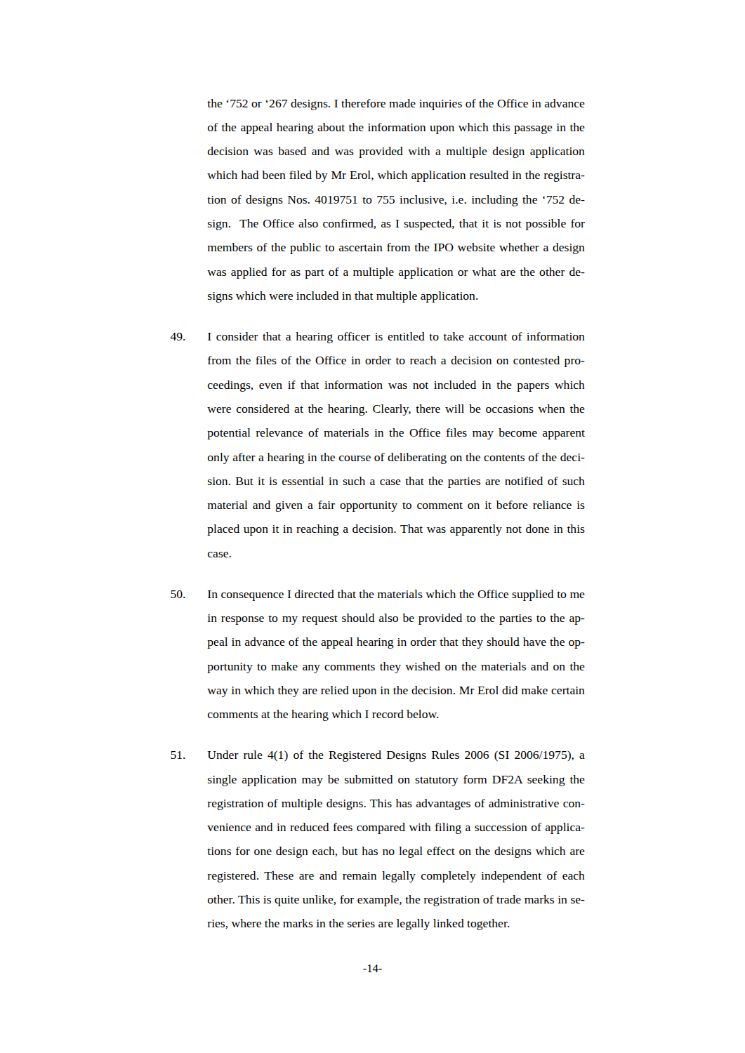the ‘752 or ‘267 designs. I therefore made inquiries of the Office in advance of the appeal hearing about the information upon which this passage in the decision was based and was provided with a multiple design application which had been filed by Mr Erol, which application resulted in the registration of designs Nos. 4019751 to 755 inclusive, i.e. including the ‘752 design. The Office also confirmed, as I suspected, that it is not possible for members of the public to ascertain from the IPO website whether a design was applied for as part of a multiple application or what are the other designs which were included in that multiple application.
49. I consider that a hearing officer is entitled to take account of information from the files of the Office in order to reach a decision on contested proceedings, even if that information was not included in the papers which were considered at the hearing. Clearly, there will be occasions when the potential relevance of materials in the Office files may become apparent only after a hearing in the course of deliberating on the contents of the decision. But it is essential in such a case that the parties are notified of such material and given a fair opportunity to comment on it before reliance is placed upon it in reaching a decision. That was apparently not done in this case.
50. In consequence I directed that the materials which the Office supplied to me in response to my request should also be provided to the parties to the appeal in advance of the appeal hearing in order that they should have the opportunity to make any comments they wished on the materials and on the way in which they are relied upon in the decision. Mr Erol did make certain comments at the hearing which I record below.
51. Under rule 4(1) of the Registered Designs Rules 2006 (SI 2006/1975), a single application may be submitted on statutory form DF2A seeking the registration of multiple designs. This has advantages of administrative convenience and in reduced fees compared with filing a succession of applications for one design each, but has no legal effect on the designs which are registered. These are and remain legally completely independent of each other. This is quite unlike, for example, the registration of trade marks in series, where the marks in the series are legally linked together.
-14-